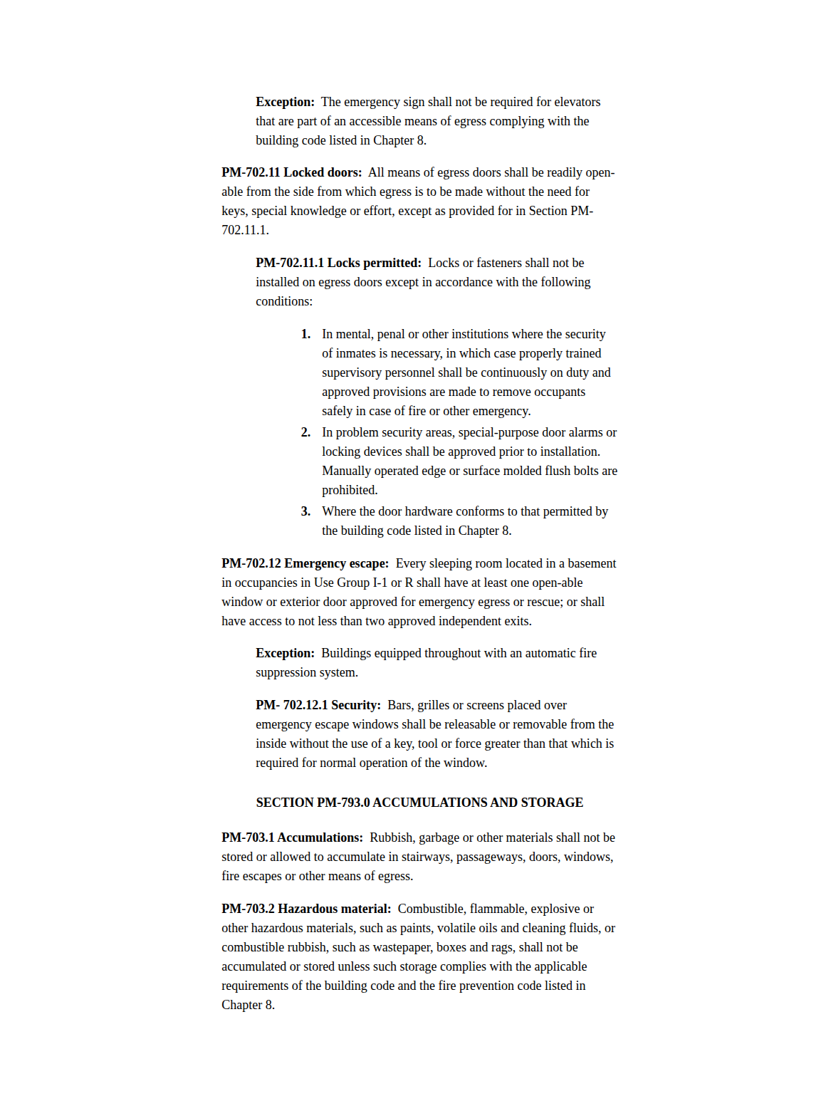Exception: The emergency sign shall not be required for elevators that are part of an accessible means of egress complying with the building code listed in Chapter 8.
PM-702.11 Locked doors: All means of egress doors shall be readily open-able from the side from which egress is to be made without the need for keys, special knowledge or effort, except as provided for in Section PM-702.11.1.
PM-702.11.1 Locks permitted: Locks or fasteners shall not be installed on egress doors except in accordance with the following conditions:
In mental, penal or other institutions where the security of inmates is necessary, in which case properly trained supervisory personnel shall be continuously on duty and approved provisions are made to remove occupants safely in case of fire or other emergency.
In problem security areas, special-purpose door alarms or locking devices shall be approved prior to installation. Manually operated edge or surface molded flush bolts are prohibited.
Where the door hardware conforms to that permitted by the building code listed in Chapter 8.
PM-702.12 Emergency escape: Every sleeping room located in a basement in occupancies in Use Group I-1 or R shall have at least one open-able window or exterior door approved for emergency egress or rescue; or shall have access to not less than two approved independent exits.
Exception: Buildings equipped throughout with an automatic fire suppression system.
PM- 702.12.1 Security: Bars, grilles or screens placed over emergency escape windows shall be releasable or removable from the inside without the use of a key, tool or force greater than that which is required for normal operation of the window.
SECTION PM-793.0 ACCUMULATIONS AND STORAGE
PM-703.1 Accumulations: Rubbish, garbage or other materials shall not be stored or allowed to accumulate in stairways, passageways, doors, windows, fire escapes or other means of egress.
PM-703.2 Hazardous material: Combustible, flammable, explosive or other hazardous materials, such as paints, volatile oils and cleaning fluids, or combustible rubbish, such as wastepaper, boxes and rags, shall not be accumulated or stored unless such storage complies with the applicable requirements of the building code and the fire prevention code listed in Chapter 8.